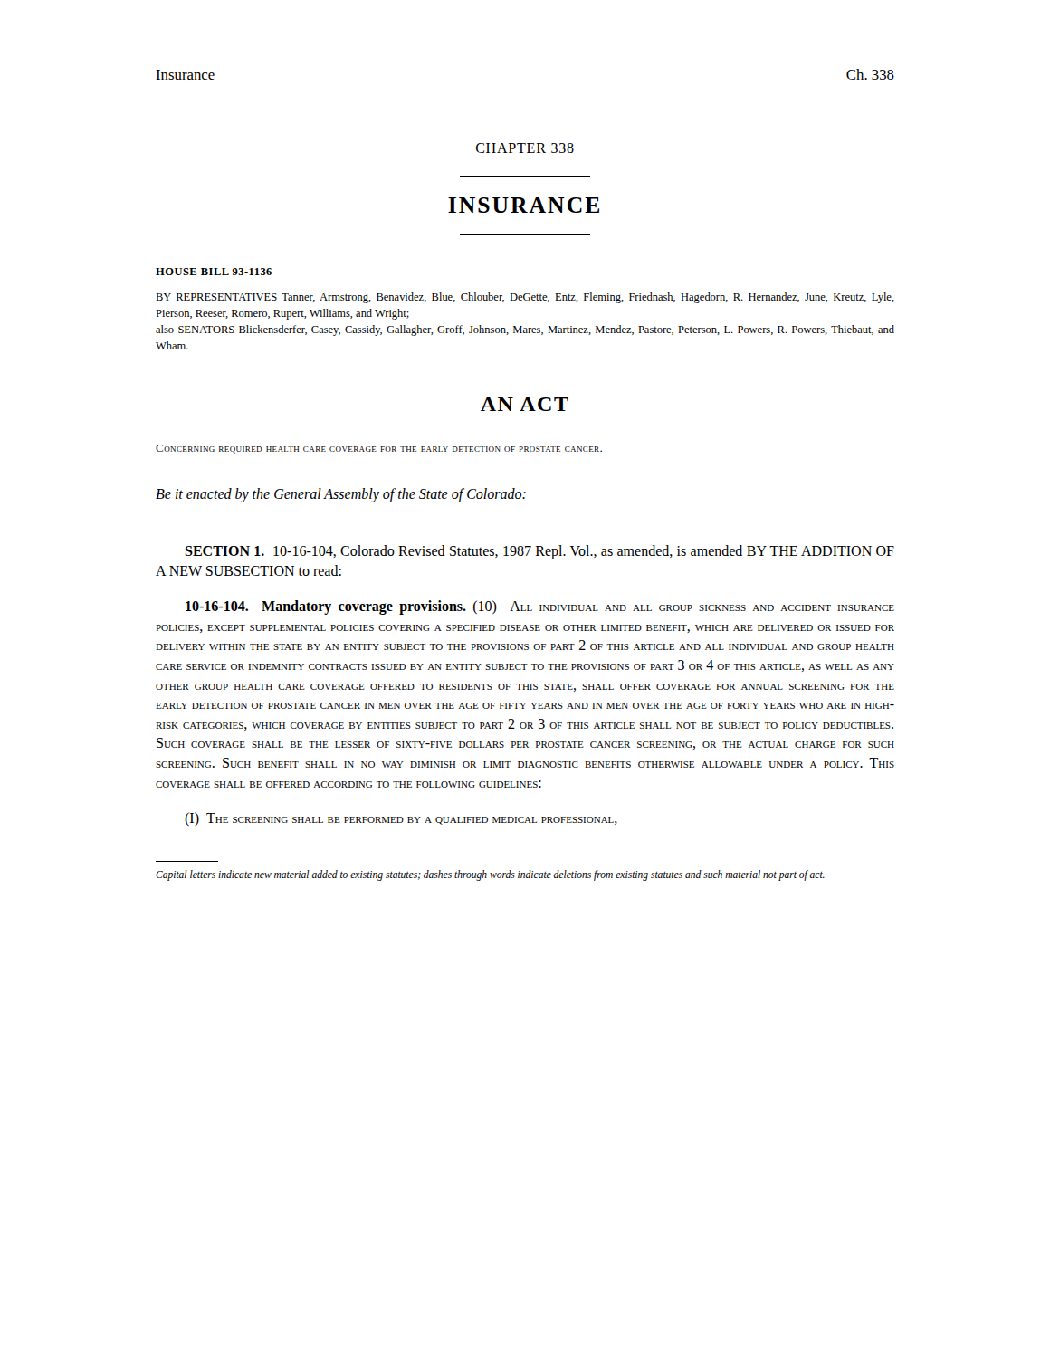Insurance Ch. 338
CHAPTER 338
INSURANCE
HOUSE BILL 93-1136
BY REPRESENTATIVES Tanner, Armstrong, Benavidez, Blue, Chlouber, DeGette, Entz, Fleming, Friednash, Hagedorn, R. Hernandez, June, Kreutz, Lyle, Pierson, Reeser, Romero, Rupert, Williams, and Wright;
also SENATORS Blickensderfer, Casey, Cassidy, Gallagher, Groff, Johnson, Mares, Martinez, Mendez, Pastore, Peterson, L. Powers, R. Powers, Thiebaut, and Wham.
AN ACT
Concerning required health care coverage for the early detection of prostate cancer.
Be it enacted by the General Assembly of the State of Colorado:
SECTION 1. 10-16-104, Colorado Revised Statutes, 1987 Repl. Vol., as amended, is amended BY THE ADDITION OF A NEW SUBSECTION to read:
10-16-104. Mandatory coverage provisions. (10) All individual and all group sickness and accident insurance policies, except supplemental policies covering a specified disease or other limited benefit, which are delivered or issued for delivery within the state by an entity subject to the provisions of part 2 of this article and all individual and group health care service or indemnity contracts issued by an entity subject to the provisions of part 3 or 4 of this article, as well as any other group health care coverage offered to residents of this state, shall offer coverage for annual screening for the early detection of prostate cancer in men over the age of fifty years and in men over the age of forty years who are in high-risk categories, which coverage by entities subject to part 2 or 3 of this article shall not be subject to policy deductibles. Such coverage shall be the lesser of sixty-five dollars per prostate cancer screening, or the actual charge for such screening. Such benefit shall in no way diminish or limit diagnostic benefits otherwise allowable under a policy. This coverage shall be offered according to the following guidelines:
(I) The screening shall be performed by a qualified medical professional,
Capital letters indicate new material added to existing statutes; dashes through words indicate deletions from existing statutes and such material not part of act.